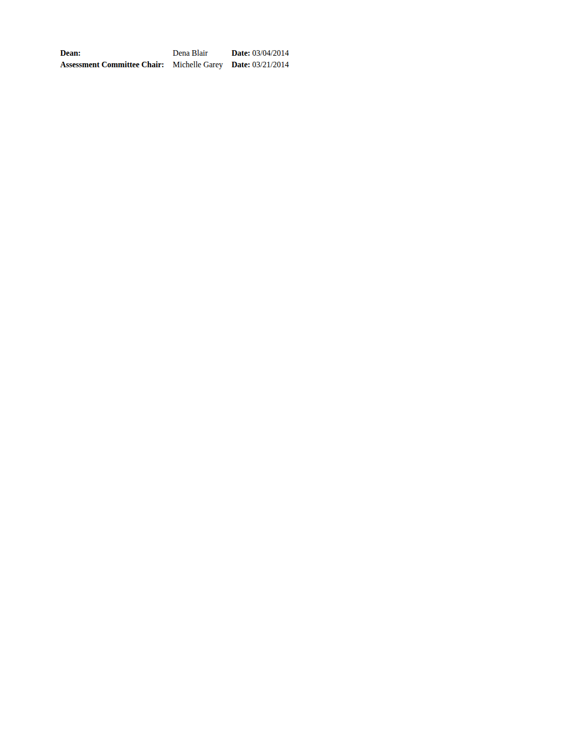| Dean: | Dena Blair | Date: 03/04/2014 |
| Assessment Committee Chair: | Michelle Garey | Date: 03/21/2014 |